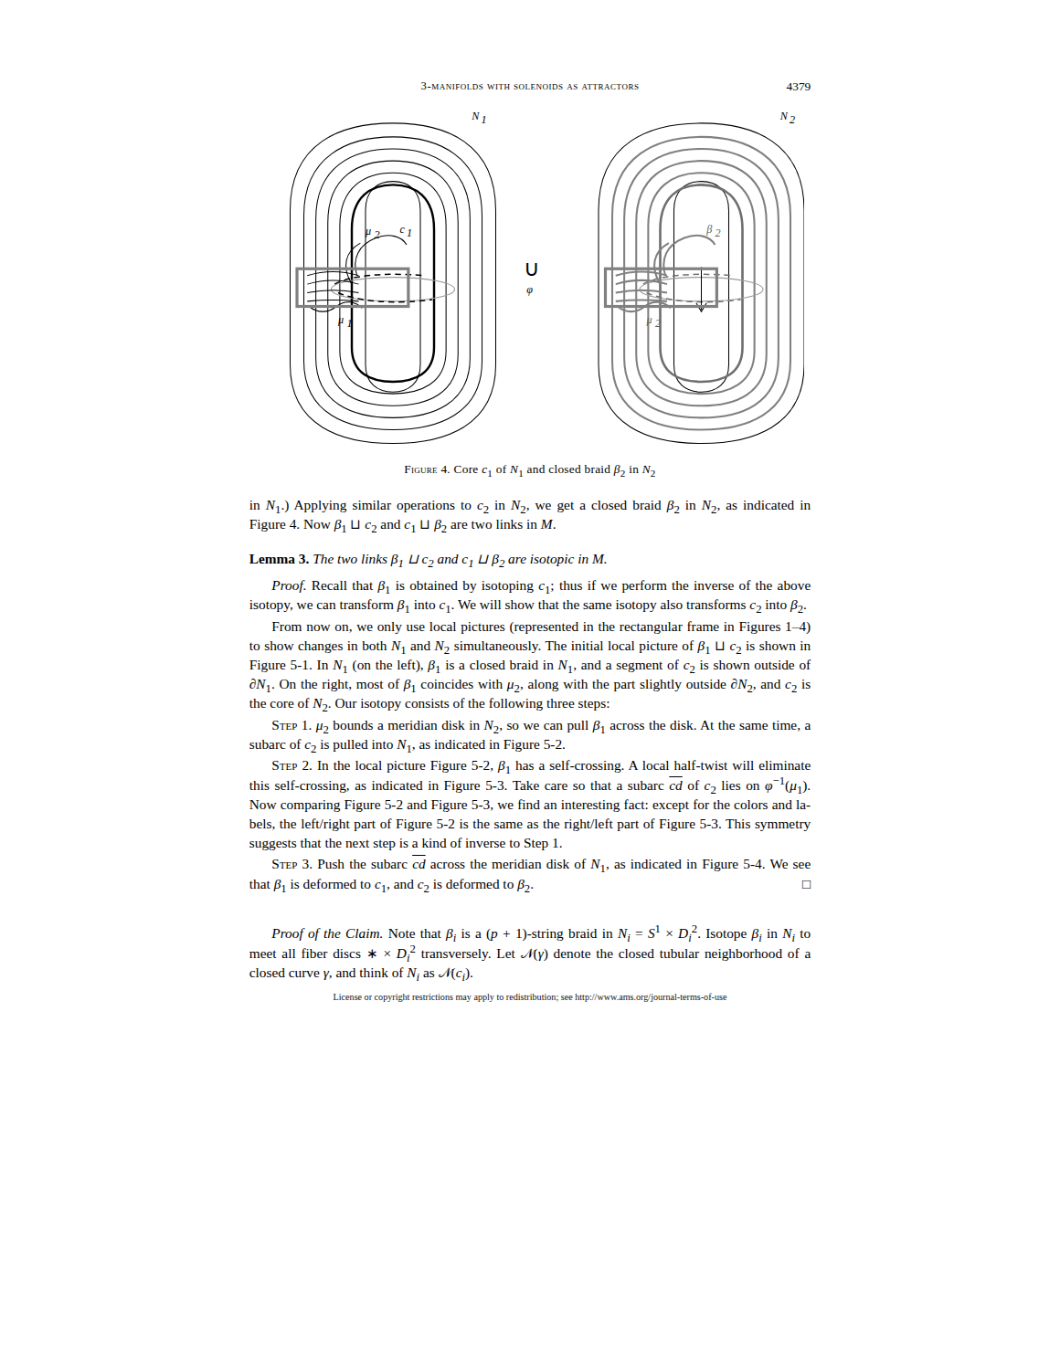3-manifolds with solenoids as attractors 4379
N 1 μ 2 c 1 μ 1 ∪ φ N 2 β 2 μ 2
Figure 4. Core c1 of N1 and closed braid β2 in N2
in N1.) Applying similar operations to c2 in N2, we get a closed braid β2 in N2, as indicated in Figure 4. Now β1 ⊔ c2 and c1 ⊔ β2 are two links in M.
Lemma 3. The two links β1 ⊔ c2 and c1 ⊔ β2 are isotopic in M.
Proof. Recall that β1 is obtained by isotoping c1; thus if we perform the inverse of the above isotopy, we can transform β1 into c1. We will show that the same isotopy also transforms c2 into β2.
From now on, we only use local pictures (represented in the rectangular frame in Figures 1–4) to show changes in both N1 and N2 simultaneously. The initial local picture of β1 ⊔ c2 is shown in Figure 5-1. In N1 (on the left), β1 is a closed braid in N1, and a segment of c2 is shown outside of ∂N1. On the right, most of β1 coincides with μ2, along with the part slightly outside ∂N2, and c2 is the core of N2. Our isotopy consists of the following three steps:
Step 1. μ2 bounds a meridian disk in N2, so we can pull β1 across the disk. At the same time, a subarc of c2 is pulled into N1, as indicated in Figure 5-2.
Step 2. In the local picture Figure 5-2, β1 has a self-crossing. A local half-twist will eliminate this self-crossing, as indicated in Figure 5-3. Take care so that a subarc cd of c2 lies on φ−1(μ1). Now comparing Figure 5-2 and Figure 5-3, we find an interesting fact: except for the colors and labels, the left/right part of Figure 5-2 is the same as the right/left part of Figure 5-3. This symmetry suggests that the next step is a kind of inverse to Step 1.
Step 3. Push the subarc cd across the meridian disk of N1, as indicated in Figure 5-4. We see that β1 is deformed to c1, and c2 is deformed to β2. □
Proof of the Claim. Note that βi is a (p + 1)-string braid in Ni = S1 × Di2. Isotope βi in Ni to meet all fiber discs ∗ × Di2 transversely. Let 𝒩(γ) denote the closed tubular neighborhood of a closed curve γ, and think of Ni as 𝒩(ci).
License or copyright restrictions may apply to redistribution; see http://www.ams.org/journal-terms-of-use